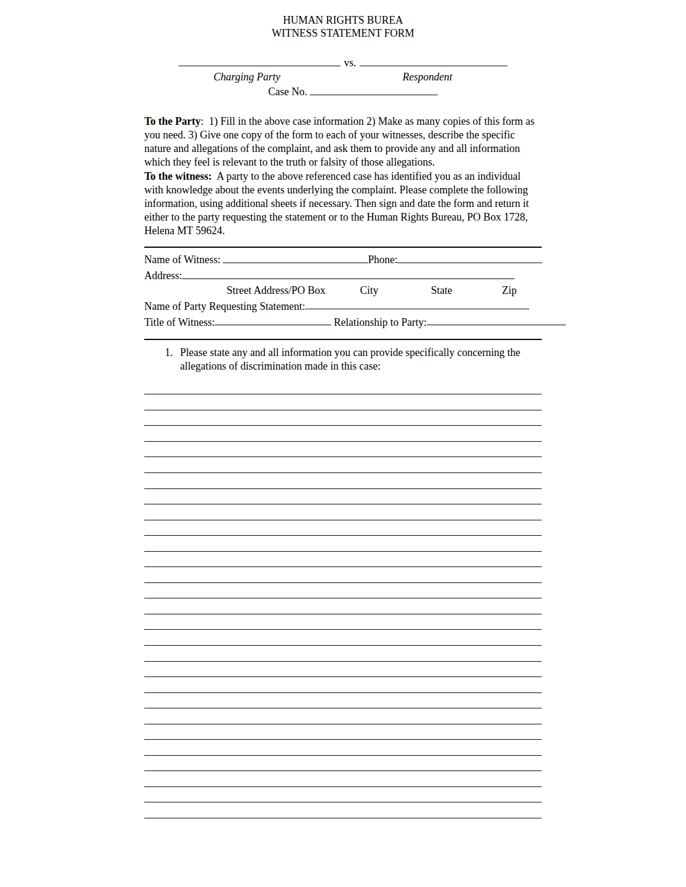HUMAN RIGHTS BUREA WITNESS STATEMENT FORM
vs.
Charging Party Respondent
Case No.
To the Party: 1) Fill in the above case information 2) Make as many copies of this form as you need. 3) Give one copy of the form to each of your witnesses, describe the specific nature and allegations of the complaint, and ask them to provide any and all information which they feel is relevant to the truth or falsity of those allegations.
To the witness: A party to the above referenced case has identified you as an individual with knowledge about the events underlying the complaint. Please complete the following information, using additional sheets if necessary. Then sign and date the form and return it either to the party requesting the statement or to the Human Rights Bureau, PO Box 1728, Helena MT 59624.
Name of Witness: Phone:
Address:
Street Address/PO Box City State Zip
Name of Party Requesting Statement:
Title of Witness: Relationship to Party:
Please state any and all information you can provide specifically concerning the allegations of discrimination made in this case: